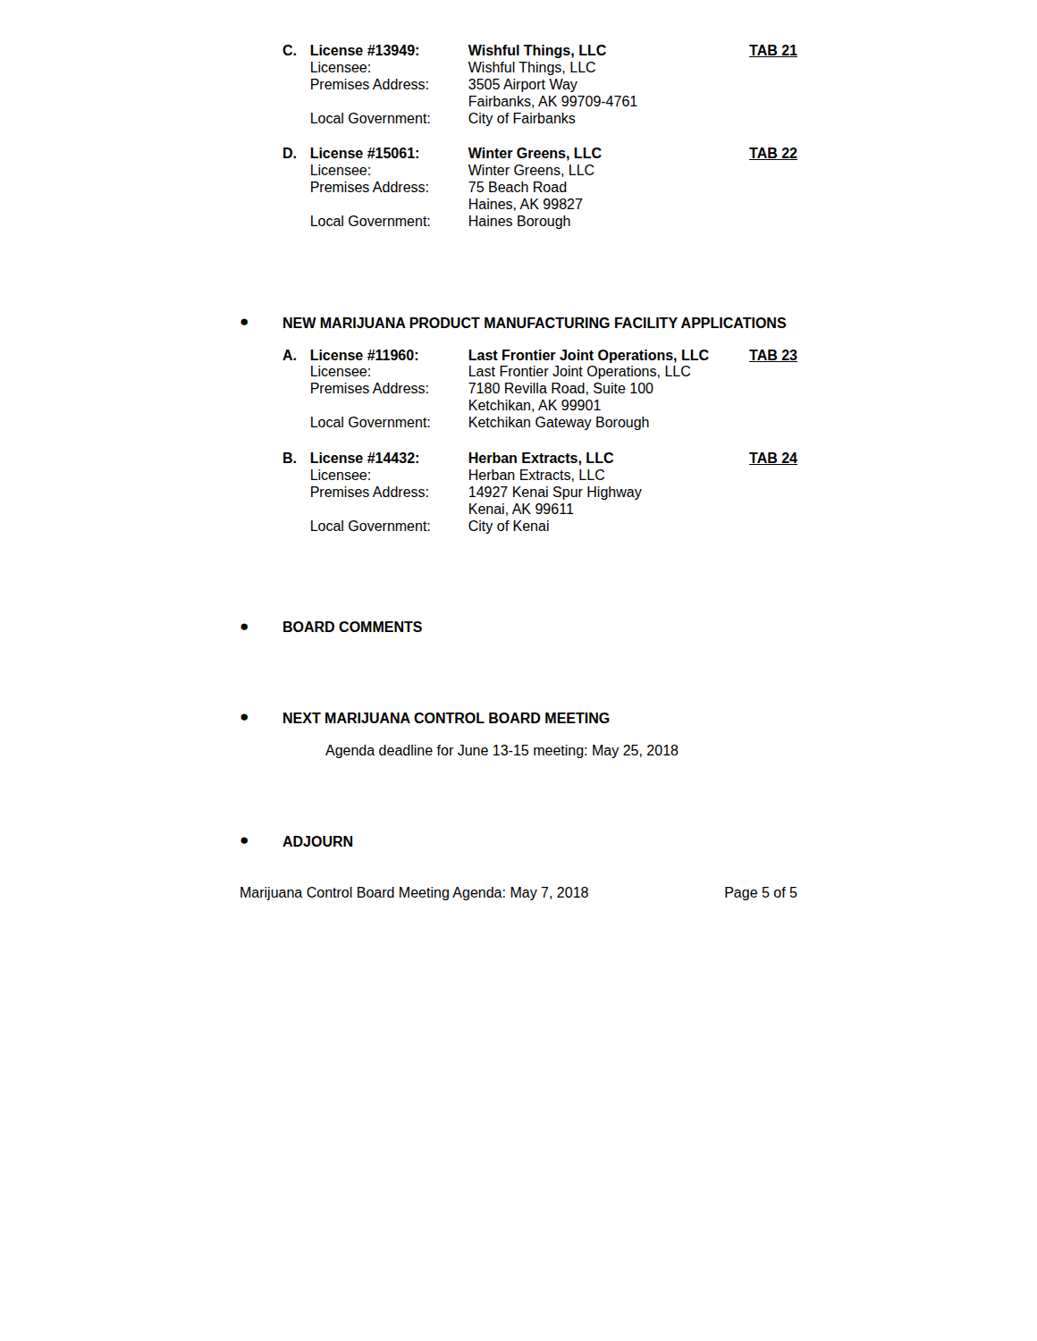| C. | License #13949: | Wishful Things, LLC | TAB 21 |
| | Licensee: | Wishful Things, LLC | |
| | Premises Address: | 3505 Airport Way | |
| | | Fairbanks, AK 99709-4761 | |
| | Local Government: | City of Fairbanks | |
| D. | License #15061: | Winter Greens, LLC | TAB 22 |
| | Licensee: | Winter Greens, LLC | |
| | Premises Address: | 75 Beach Road | |
| | | Haines, AK 99827 | |
| | Local Government: | Haines Borough | |
●NEW MARIJUANA PRODUCT MANUFACTURING FACILITY APPLICATIONS
| A. | License #11960: | Last Frontier Joint Operations, LLC | TAB 23 |
| | Licensee: | Last Frontier Joint Operations, LLC | |
| | Premises Address: | 7180 Revilla Road, Suite 100 | |
| | | Ketchikan, AK 99901 | |
| | Local Government: | Ketchikan Gateway Borough | |
| B. | License #14432: | Herban Extracts, LLC | TAB 24 |
| | Licensee: | Herban Extracts, LLC | |
| | Premises Address: | 14927 Kenai Spur Highway | |
| | | Kenai, AK 99611 | |
| | Local Government: | City of Kenai | |
●BOARD COMMENTS
●NEXT MARIJUANA CONTROL BOARD MEETING
Agenda deadline for June 13-15 meeting: May 25, 2018
●ADJOURN
Marijuana Control Board Meeting Agenda: May 7, 2018 Page 5 of 5